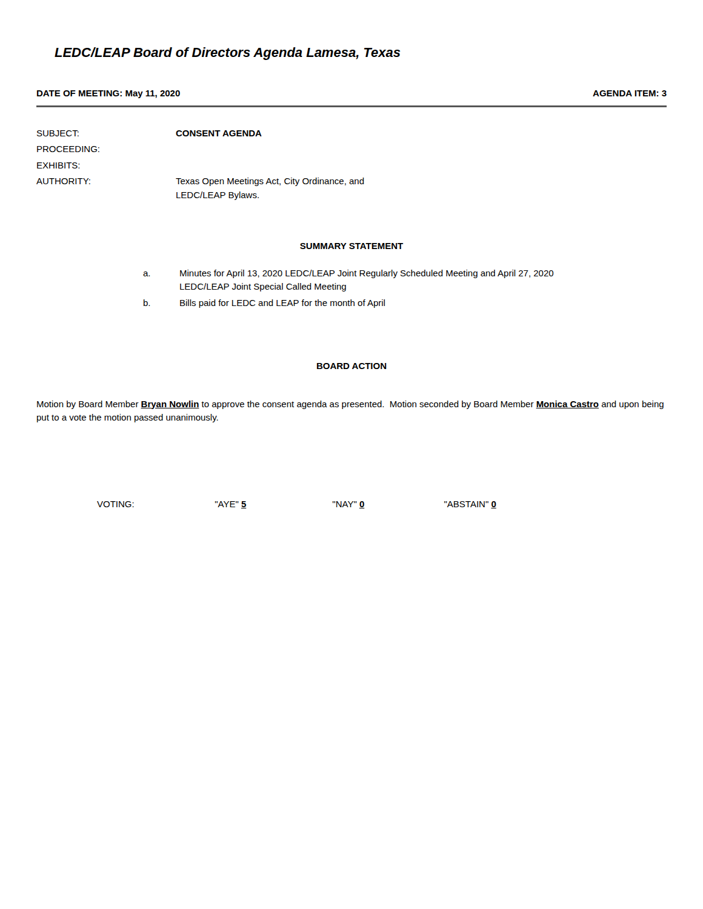LEDC/LEAP Board of Directors Agenda Lamesa, Texas
DATE OF MEETING: May 11, 2020 AGENDA ITEM: 3
| SUBJECT: | CONSENT AGENDA |
| PROCEEDING: | |
| EXHIBITS: | |
| AUTHORITY: | Texas Open Meetings Act, City Ordinance, and LEDC/LEAP Bylaws. |
SUMMARY STATEMENT
| a. | Minutes for April 13, 2020 LEDC/LEAP Joint Regularly Scheduled Meeting and April 27, 2020 LEDC/LEAP Joint Special Called Meeting |
| b. | Bills paid for LEDC and LEAP for the month of April |
BOARD ACTION
Motion by Board Member Bryan Nowlin to approve the consent agenda as presented. Motion seconded by Board Member Monica Castro and upon being put to a vote the motion passed unanimously.
VOTING: "AYE" 5 "NAY" 0 "ABSTAIN" 0